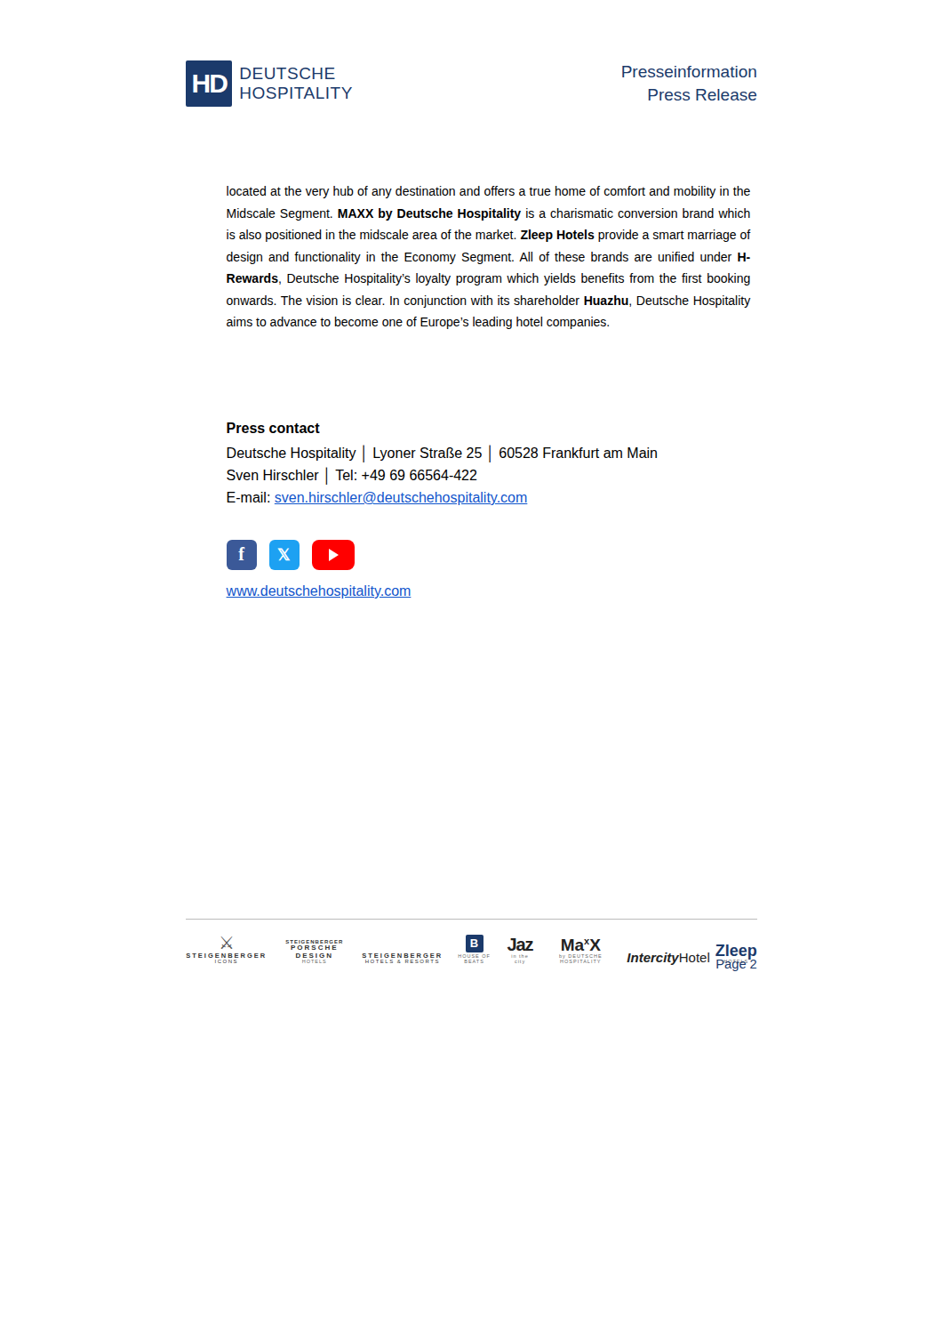HD
DEUTSCHE
HOSPITALITY
Presseinformation
Press Release
located at the very hub of any destination and offers a true home of comfort and mobility in the Midscale Segment. MAXX by Deutsche Hospitality is a charismatic conversion brand which is also positioned in the midscale area of the market. Zleep Hotels provide a smart marriage of design and functionality in the Economy Segment. All of these brands are unified under H-Rewards, Deutsche Hospitality’s loyalty program which yields benefits from the first booking onwards. The vision is clear. In conjunction with its shareholder Huazhu, Deutsche Hospitality aims to advance to become one of Europe’s leading hotel companies.
Press contact
Deutsche Hospitality │ Lyoner Straße 25 │ 60528 Frankfurt am Main
Sven Hirschler │ Tel: +49 69 66564-422
E-mail: sven.hirschler@deutschehospitality.com
f 𝕏
www.deutschehospitality.com
⚔
STEIGENBERGER
ICONS
STEIGENBERGER
PORSCHE DESIGN
HOTELS
STEIGENBERGER
HOTELS & RESORTS
B
HOUSE OF BEATS
Jaz
in the city
MaxX
by DEUTSCHE HOSPITALITY
Intercity Hotel
Zleep
HOTELS
Page 2